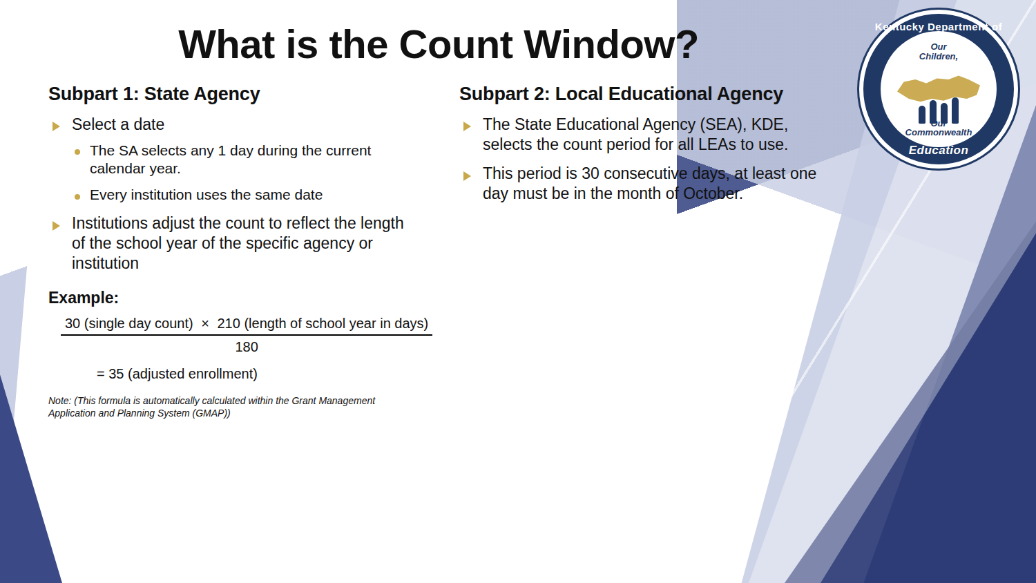Kentucky Department of
Education
Our
Children,
Our
Commonwealth
What is the Count Window?
Subpart 1: State Agency
Select a date
The SA selects any 1 day during the current calendar year.
Every institution uses the same date
Institutions adjust the count to reflect the length of the school year of the specific agency or institution
Example:
30 (single day count) × 210 (length of school year in days) 180
= 35 (adjusted enrollment)
Note: (This formula is automatically calculated within the Grant Management Application and Planning System (GMAP))
Subpart 2: Local Educational Agency
The State Educational Agency (SEA), KDE, selects the count period for all LEAs to use.
This period is 30 consecutive days, at least one day must be in the month of October.